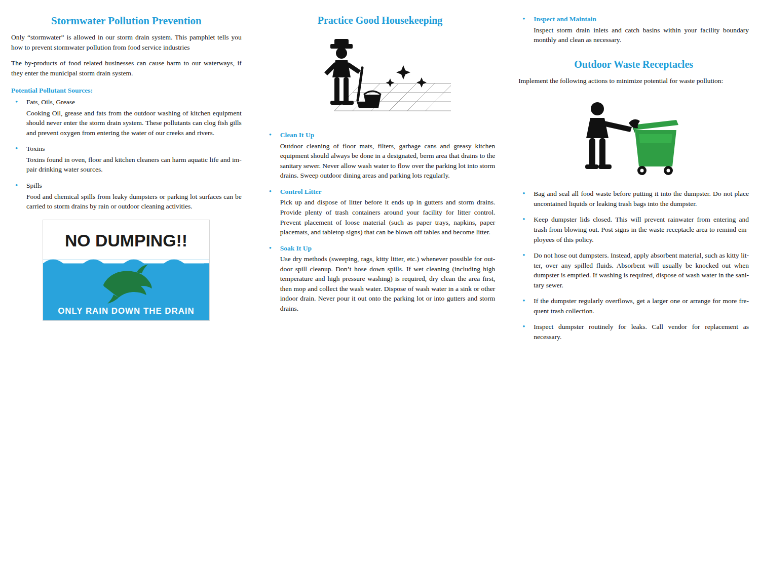Stormwater Pollution Prevention
Only “stormwater” is allowed in our storm drain system. This pamphlet tells you how to prevent stormwater pollution from food service industries
The by-products of food related businesses can cause harm to our waterways, if they enter the municipal storm drain system.
Potential Pollutant Sources:
Fats, Oils, Grease Cooking Oil, grease and fats from the outdoor washing of kitchen equipment should never enter the storm drain system. These pollutants can clog fish gills and prevent oxygen from entering the water of our creeks and rivers.
Toxins Toxins found in oven, floor and kitchen cleaners can harm aquatic life and impair drinking water sources.
Spills Food and chemical spills from leaky dumpsters or parking lot surfaces can be carried to storm drains by rain or outdoor cleaning activities.
NO DUMPING!! ONLY RAIN DOWN THE DRAIN
Practice Good Housekeeping
Clean It Up Outdoor cleaning of floor mats, filters, garbage cans and greasy kitchen equipment should always be done in a designated, berm area that drains to the sanitary sewer. Never allow wash water to flow over the parking lot into storm drains. Sweep outdoor dining areas and parking lots regularly.
Control Litter Pick up and dispose of litter before it ends up in gutters and storm drains. Provide plenty of trash containers around your facility for litter control. Prevent placement of loose material (such as paper trays, napkins, paper placemats, and tabletop signs) that can be blown off tables and become litter.
Soak It Up Use dry methods (sweeping, rags, kitty litter, etc.) whenever possible for outdoor spill cleanup. Don’t hose down spills. If wet cleaning (including high temperature and high pressure washing) is required, dry clean the area first, then mop and collect the wash water. Dispose of wash water in a sink or other indoor drain. Never pour it out onto the parking lot or into gutters and storm drains.
Inspect and Maintain Inspect storm drain inlets and catch basins within your facility boundary monthly and clean as necessary.
Outdoor Waste Receptacles
Implement the following actions to minimize potential for waste pollution:
Bag and seal all food waste before putting it into the dumpster. Do not place uncontained liquids or leaking trash bags into the dumpster.
Keep dumpster lids closed. This will prevent rainwater from entering and trash from blowing out. Post signs in the waste receptacle area to remind employees of this policy.
Do not hose out dumpsters. Instead, apply absorbent material, such as kitty litter, over any spilled fluids. Absorbent will usually be knocked out when dumpster is emptied. If washing is required, dispose of wash water in the sanitary sewer.
If the dumpster regularly overflows, get a larger one or arrange for more frequent trash collection.
Inspect dumpster routinely for leaks. Call vendor for replacement as necessary.